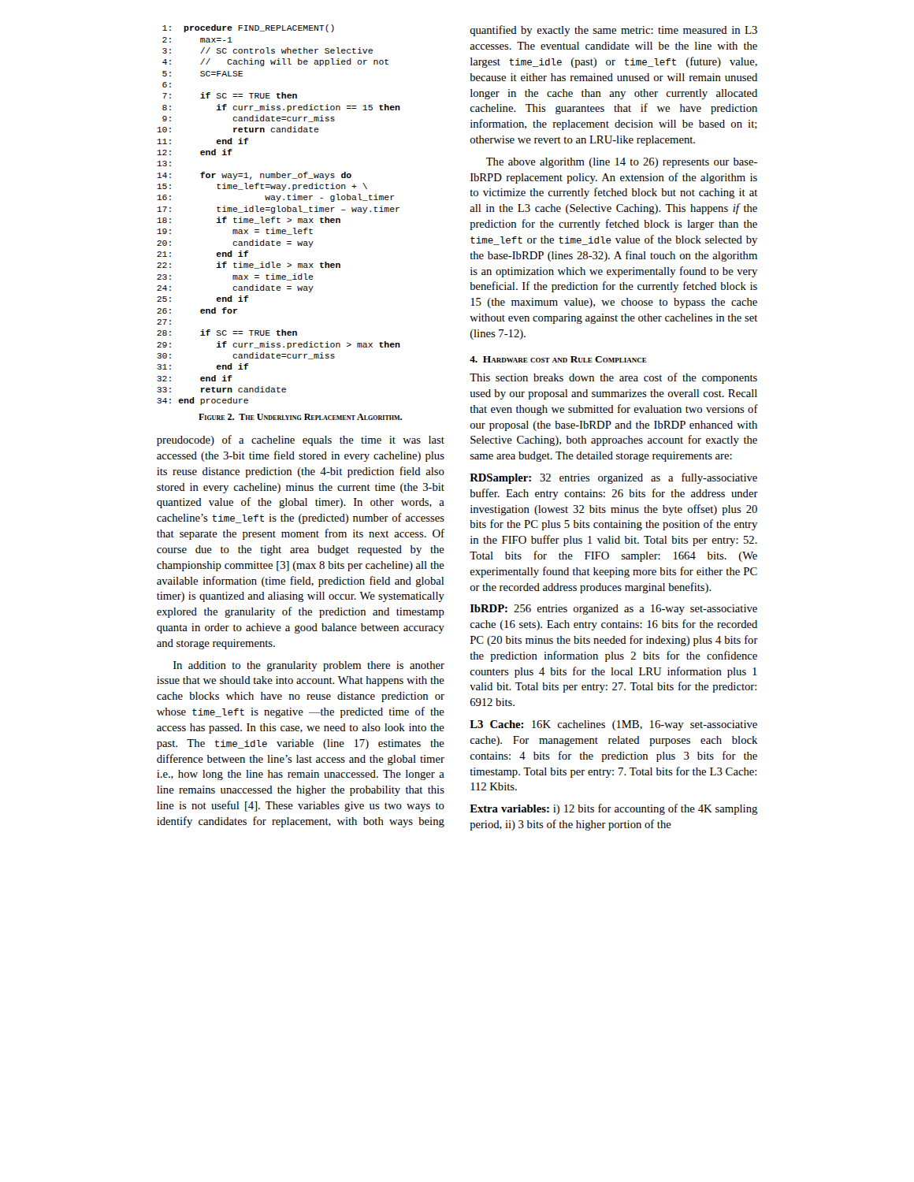1:  procedure FIND_REPLACEMENT()
 2:     max=-1
 3:     // SC controls whether Selective
 4:     //   Caching will be applied or not
 5:     SC=FALSE
 6:
 7:     if SC == TRUE then
 8:        if curr_miss.prediction == 15 then
 9:           candidate=curr_miss
10:           return candidate
11:        end if
12:     end if
13:
14:     for way=1, number_of_ways do
15:        time_left=way.prediction + \
16:                 way.timer - global_timer
17:        time_idle=global_timer – way.timer
18:        if time_left > max then
19:           max = time_left
20:           candidate = way
21:        end if
22:        if time_idle > max then
23:           max = time_idle
24:           candidate = way
25:        end if
26:     end for
27:
28:     if SC == TRUE then
29:        if curr_miss.prediction > max then
30:           candidate=curr_miss
31:        end if
32:     end if
33:     return candidate
34: end procedure
Figure 2. The Underlying Replacement Algorithm.
preudocode) of a cacheline equals the time it was last accessed (the 3-bit time field stored in every cacheline) plus its reuse distance prediction (the 4-bit prediction field also stored in every cacheline) minus the current time (the 3-bit quantized value of the global timer). In other words, a cacheline’s time_left is the (predicted) number of accesses that separate the present moment from its next access. Of course due to the tight area budget requested by the championship committee [3] (max 8 bits per cacheline) all the available information (time field, prediction field and global timer) is quantized and aliasing will occur. We systematically explored the granularity of the prediction and timestamp quanta in order to achieve a good balance between accuracy and storage requirements.
In addition to the granularity problem there is another issue that we should take into account. What happens with the cache blocks which have no reuse distance prediction or whose time_left is negative —the predicted time of the access has passed. In this case, we need to also look into the past. The time_idle variable (line 17) estimates the difference between the line’s last access and the global timer i.e., how long the line has remain unaccessed. The longer a line remains unaccessed the higher the probability that this line is not useful [4]. These variables give us two ways to identify candidates for replacement, with both ways being quantified by exactly the same metric: time measured in L3 accesses. The eventual candidate will be the line with the largest time_idle (past) or time_left (future) value, because it either has remained unused or will remain unused longer in the cache than any other currently allocated cacheline. This guarantees that if we have prediction information, the replacement decision will be based on it; otherwise we revert to an LRU-like replacement.
The above algorithm (line 14 to 26) represents our base-IbRPD replacement policy. An extension of the algorithm is to victimize the currently fetched block but not caching it at all in the L3 cache (Selective Caching). This happens if the prediction for the currently fetched block is larger than the time_left or the time_idle value of the block selected by the base-IbRDP (lines 28-32). A final touch on the algorithm is an optimization which we experimentally found to be very beneficial. If the prediction for the currently fetched block is 15 (the maximum value), we choose to bypass the cache without even comparing against the other cachelines in the set (lines 7-12).
4. Hardware cost and Rule Compliance
This section breaks down the area cost of the components used by our proposal and summarizes the overall cost. Recall that even though we submitted for evaluation two versions of our proposal (the base-IbRDP and the IbRDP enhanced with Selective Caching), both approaches account for exactly the same area budget. The detailed storage requirements are:
RDSampler: 32 entries organized as a fully-associative buffer. Each entry contains: 26 bits for the address under investigation (lowest 32 bits minus the byte offset) plus 20 bits for the PC plus 5 bits containing the position of the entry in the FIFO buffer plus 1 valid bit. Total bits per entry: 52. Total bits for the FIFO sampler: 1664 bits. (We experimentally found that keeping more bits for either the PC or the recorded address produces marginal benefits).
IbRDP: 256 entries organized as a 16-way set-associative cache (16 sets). Each entry contains: 16 bits for the recorded PC (20 bits minus the bits needed for indexing) plus 4 bits for the prediction information plus 2 bits for the confidence counters plus 4 bits for the local LRU information plus 1 valid bit. Total bits per entry: 27. Total bits for the predictor: 6912 bits.
L3 Cache: 16K cachelines (1MB, 16-way set-associative cache). For management related purposes each block contains: 4 bits for the prediction plus 3 bits for the timestamp. Total bits per entry: 7. Total bits for the L3 Cache: 112 Kbits.
Extra variables: i) 12 bits for accounting of the 4K sampling period, ii) 3 bits of the higher portion of the